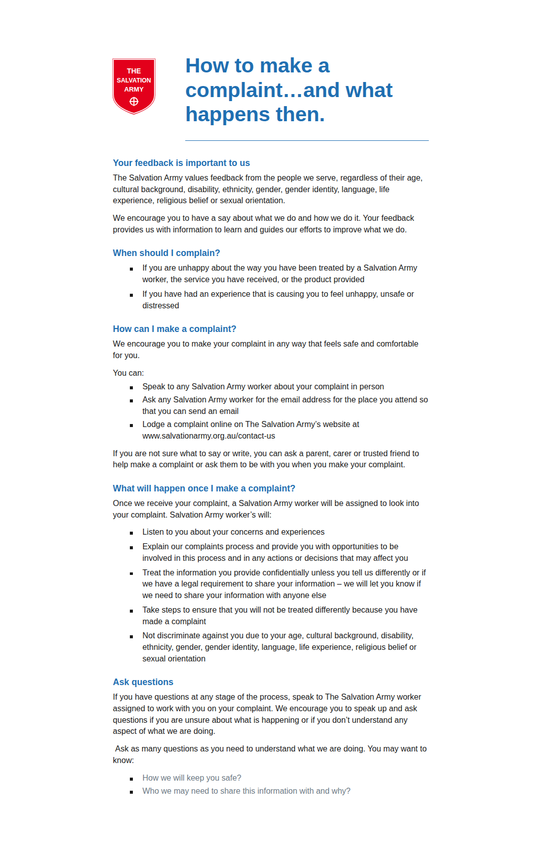The Salvation Army THE SALVATION ARMY
How to make a complaint…and what happens then.
Your feedback is important to us
The Salvation Army values feedback from the people we serve, regardless of their age, cultural background, disability, ethnicity, gender, gender identity, language, life experience, religious belief or sexual orientation.
We encourage you to have a say about what we do and how we do it. Your feedback provides us with information to learn and guides our efforts to improve what we do.
When should I complain?
If you are unhappy about the way you have been treated by a Salvation Army worker, the service you have received, or the product provided
If you have had an experience that is causing you to feel unhappy, unsafe or distressed
How can I make a complaint?
We encourage you to make your complaint in any way that feels safe and comfortable for you.
You can:
Speak to any Salvation Army worker about your complaint in person
Ask any Salvation Army worker for the email address for the place you attend so that you can send an email
Lodge a complaint online on The Salvation Army’s website at www.salvationarmy.org.au/contact-us
If you are not sure what to say or write, you can ask a parent, carer or trusted friend to help make a complaint or ask them to be with you when you make your complaint.
What will happen once I make a complaint?
Once we receive your complaint, a Salvation Army worker will be assigned to look into your complaint. Salvation Army worker’s will:
Listen to you about your concerns and experiences
Explain our complaints process and provide you with opportunities to be involved in this process and in any actions or decisions that may affect you
Treat the information you provide confidentially unless you tell us differently or if we have a legal requirement to share your information – we will let you know if we need to share your information with anyone else
Take steps to ensure that you will not be treated differently because you have made a complaint
Not discriminate against you due to your age, cultural background, disability, ethnicity, gender, gender identity, language, life experience, religious belief or sexual orientation
Ask questions
If you have questions at any stage of the process, speak to The Salvation Army worker assigned to work with you on your complaint. We encourage you to speak up and ask questions if you are unsure about what is happening or if you don’t understand any aspect of what we are doing.
Ask as many questions as you need to understand what we are doing. You may want to know:
How we will keep you safe?
Who we may need to share this information with and why?